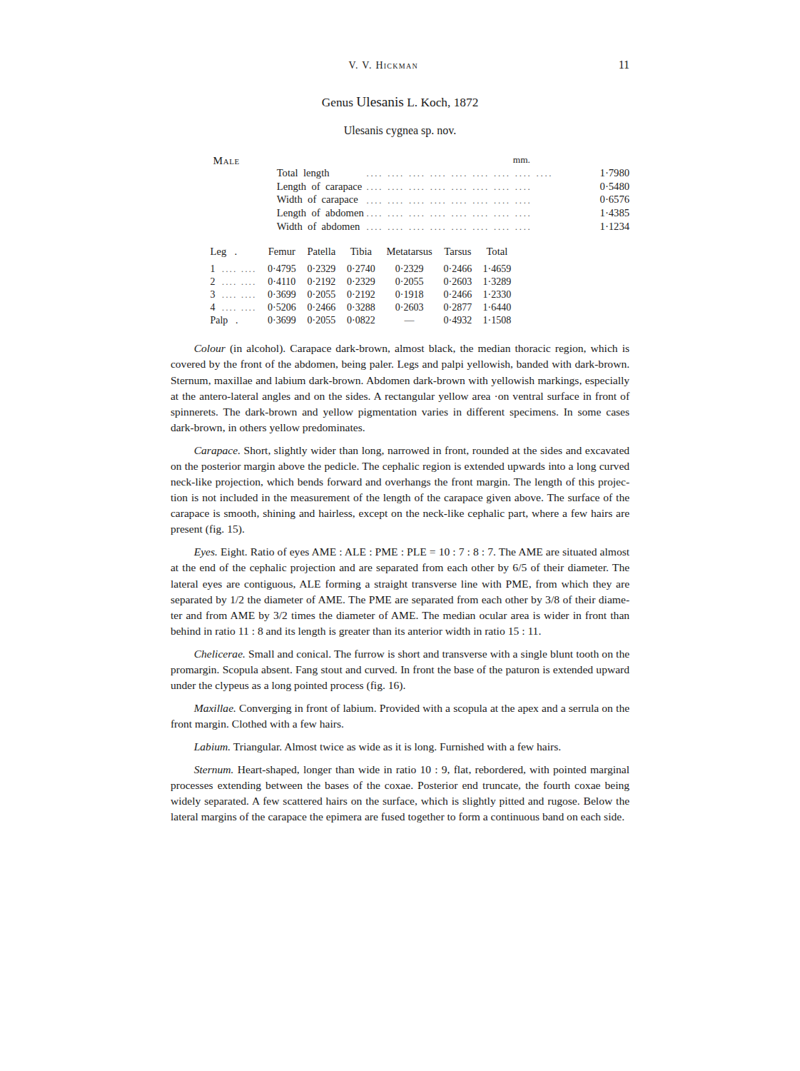V. V. Hickman 11
Genus Ulesanis L. Koch, 1872
Ulesanis cygnea sp. nov.
Male
mm.
| Total length | .... .... .... .... .... .... .... .... .... | 1·7980 |
| Length of carapace | .... .... .... .... .... .... .... .... | 0·5480 |
| Width of carapace | .... .... .... .... .... .... .... .... | 0·6576 |
| Length of abdomen | .... .... .... .... .... .... .... .... | 1·4385 |
| Width of abdomen | .... .... .... .... .... .... .... .... | 1·1234 |
| Leg . | Femur | Patella | Tibia | Metatarsus | Tarsus | Total |
| --- | --- | --- | --- | --- | --- | --- |
| 1 .... .... | 0·4795 | 0·2329 | 0·2740 | 0·2329 | 0·2466 | 1·4659 |
| 2 .... .... | 0·4110 | 0·2192 | 0·2329 | 0·2055 | 0·2603 | 1·3289 |
| 3 .... .... | 0·3699 | 0·2055 | 0·2192 | 0·1918 | 0·2466 | 1·2330 |
| 4 .... .... | 0·5206 | 0·2466 | 0·3288 | 0·2603 | 0·2877 | 1·6440 |
| Palp . | 0·3699 | 0·2055 | 0·0822 | — | 0·4932 | 1·1508 |
Colour (in alcohol). Carapace dark-brown, almost black, the median thoracic region, which is covered by the front of the abdomen, being paler. Legs and palpi yellowish, banded with dark-brown. Sternum, maxillae and labium dark-brown. Abdomen dark-brown with yellowish markings, especially at the antero-lateral angles and on the sides. A rectangular yellow area ·on ventral surface in front of spinnerets. The dark-brown and yellow pigmentation varies in different specimens. In some cases dark-brown, in others yellow predominates.
Carapace. Short, slightly wider than long, narrowed in front, rounded at the sides and excavated on the posterior margin above the pedicle. The cephalic region is extended upwards into a long curved neck-like projection, which bends forward and overhangs the front margin. The length of this projection is not included in the measurement of the length of the carapace given above. The surface of the carapace is smooth, shining and hairless, except on the neck-like cephalic part, where a few hairs are present (fig. 15).
Eyes. Eight. Ratio of eyes AME : ALE : PME : PLE = 10 : 7 : 8 : 7. The AME are situated almost at the end of the cephalic projection and are separated from each other by 6/5 of their diameter. The lateral eyes are contiguous, ALE forming a straight transverse line with PME, from which they are separated by 1/2 the diameter of AME. The PME are separated from each other by 3/8 of their diameter and from AME by 3/2 times the diameter of AME. The median ocular area is wider in front than behind in ratio 11 : 8 and its length is greater than its anterior width in ratio 15 : 11.
Chelicerae. Small and conical. The furrow is short and transverse with a single blunt tooth on the promargin. Scopula absent. Fang stout and curved. In front the base of the paturon is extended upward under the clypeus as a long pointed process (fig. 16).
Maxillae. Converging in front of labium. Provided with a scopula at the apex and a serrula on the front margin. Clothed with a few hairs.
Labium. Triangular. Almost twice as wide as it is long. Furnished with a few hairs.
Sternum. Heart-shaped, longer than wide in ratio 10 : 9, flat, rebordered, with pointed marginal processes extending between the bases of the coxae. Posterior end truncate, the fourth coxae being widely separated. A few scattered hairs on the surface, which is slightly pitted and rugose. Below the lateral margins of the carapace the epimera are fused together to form a continuous band on each side.